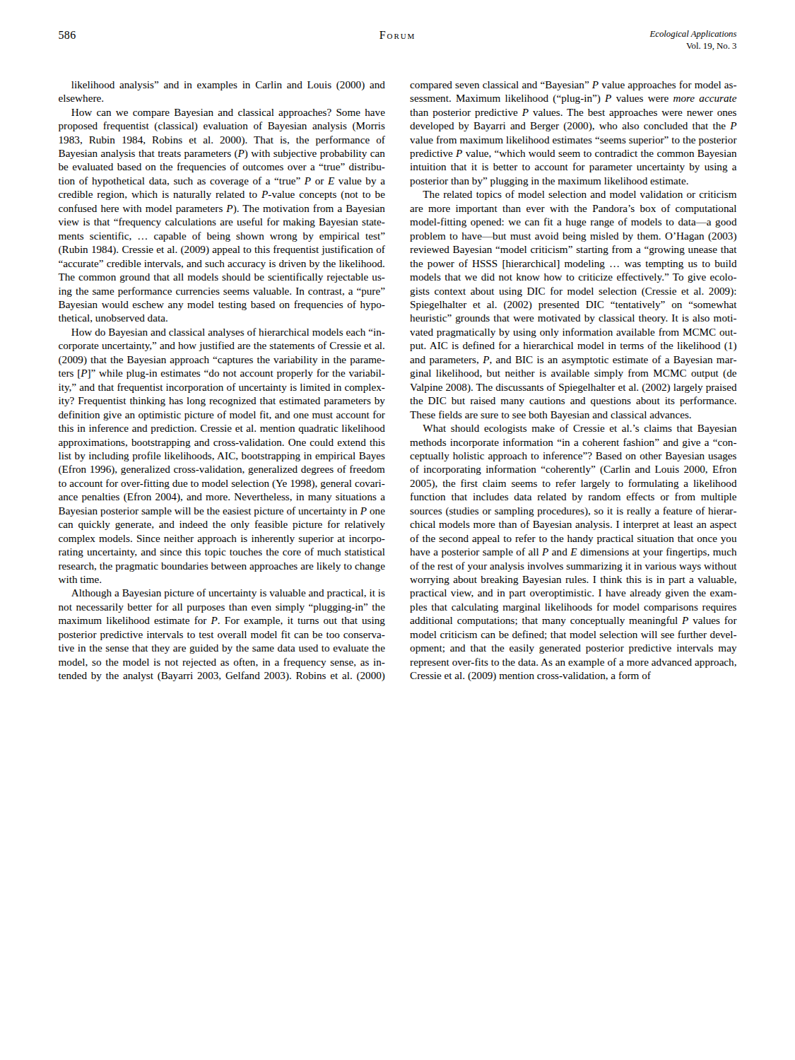586
Forum
Ecological Applications Vol. 19, No. 3
likelihood analysis” and in examples in Carlin and Louis (2000) and elsewhere.
How can we compare Bayesian and classical approaches? Some have proposed frequentist (classical) evaluation of Bayesian analysis (Morris 1983, Rubin 1984, Robins et al. 2000). That is, the performance of Bayesian analysis that treats parameters (P) with subjective probability can be evaluated based on the frequencies of outcomes over a “true” distribution of hypothetical data, such as coverage of a “true” P or E value by a credible region, which is naturally related to P-value concepts (not to be confused here with model parameters P). The motivation from a Bayesian view is that “frequency calculations are useful for making Bayesian statements scientific, … capable of being shown wrong by empirical test” (Rubin 1984). Cressie et al. (2009) appeal to this frequentist justification of “accurate” credible intervals, and such accuracy is driven by the likelihood. The common ground that all models should be scientifically rejectable using the same performance currencies seems valuable. In contrast, a “pure” Bayesian would eschew any model testing based on frequencies of hypothetical, unobserved data.
How do Bayesian and classical analyses of hierarchical models each “incorporate uncertainty,” and how justified are the statements of Cressie et al. (2009) that the Bayesian approach “captures the variability in the parameters [P]” while plug-in estimates “do not account properly for the variability,” and that frequentist incorporation of uncertainty is limited in complexity? Frequentist thinking has long recognized that estimated parameters by definition give an optimistic picture of model fit, and one must account for this in inference and prediction. Cressie et al. mention quadratic likelihood approximations, bootstrapping and cross-validation. One could extend this list by including profile likelihoods, AIC, bootstrapping in empirical Bayes (Efron 1996), generalized cross-validation, generalized degrees of freedom to account for over-fitting due to model selection (Ye 1998), general covariance penalties (Efron 2004), and more. Nevertheless, in many situations a Bayesian posterior sample will be the easiest picture of uncertainty in P one can quickly generate, and indeed the only feasible picture for relatively complex models. Since neither approach is inherently superior at incorporating uncertainty, and since this topic touches the core of much statistical research, the pragmatic boundaries between approaches are likely to change with time.
Although a Bayesian picture of uncertainty is valuable and practical, it is not necessarily better for all purposes than even simply “plugging-in” the maximum likelihood estimate for P. For example, it turns out that using posterior predictive intervals to test overall model fit can be too conservative in the sense that they are guided by the same data used to evaluate the model, so the model is not rejected as often, in a frequency sense, as intended by the analyst (Bayarri 2003, Gelfand 2003). Robins et al. (2000) compared seven classical and “Bayesian” P value approaches for model assessment. Maximum likelihood (“plug-in”) P values were more accurate than posterior predictive P values. The best approaches were newer ones developed by Bayarri and Berger (2000), who also concluded that the P value from maximum likelihood estimates “seems superior” to the posterior predictive P value, “which would seem to contradict the common Bayesian intuition that it is better to account for parameter uncertainty by using a posterior than by” plugging in the maximum likelihood estimate.
The related topics of model selection and model validation or criticism are more important than ever with the Pandora’s box of computational model-fitting opened: we can fit a huge range of models to data—a good problem to have—but must avoid being misled by them. O’Hagan (2003) reviewed Bayesian “model criticism” starting from a “growing unease that the power of HSSS [hierarchical] modeling … was tempting us to build models that we did not know how to criticize effectively.” To give ecologists context about using DIC for model selection (Cressie et al. 2009): Spiegelhalter et al. (2002) presented DIC “tentatively” on “somewhat heuristic” grounds that were motivated by classical theory. It is also motivated pragmatically by using only information available from MCMC output. AIC is defined for a hierarchical model in terms of the likelihood (1) and parameters, P, and BIC is an asymptotic estimate of a Bayesian marginal likelihood, but neither is available simply from MCMC output (de Valpine 2008). The discussants of Spiegelhalter et al. (2002) largely praised the DIC but raised many cautions and questions about its performance. These fields are sure to see both Bayesian and classical advances.
What should ecologists make of Cressie et al.’s claims that Bayesian methods incorporate information “in a coherent fashion” and give a “conceptually holistic approach to inference”? Based on other Bayesian usages of incorporating information “coherently” (Carlin and Louis 2000, Efron 2005), the first claim seems to refer largely to formulating a likelihood function that includes data related by random effects or from multiple sources (studies or sampling procedures), so it is really a feature of hierarchical models more than of Bayesian analysis. I interpret at least an aspect of the second appeal to refer to the handy practical situation that once you have a posterior sample of all P and E dimensions at your fingertips, much of the rest of your analysis involves summarizing it in various ways without worrying about breaking Bayesian rules. I think this is in part a valuable, practical view, and in part overoptimistic. I have already given the examples that calculating marginal likelihoods for model comparisons requires additional computations; that many conceptually meaningful P values for model criticism can be defined; that model selection will see further development; and that the easily generated posterior predictive intervals may represent over-fits to the data. As an example of a more advanced approach, Cressie et al. (2009) mention cross-validation, a form of